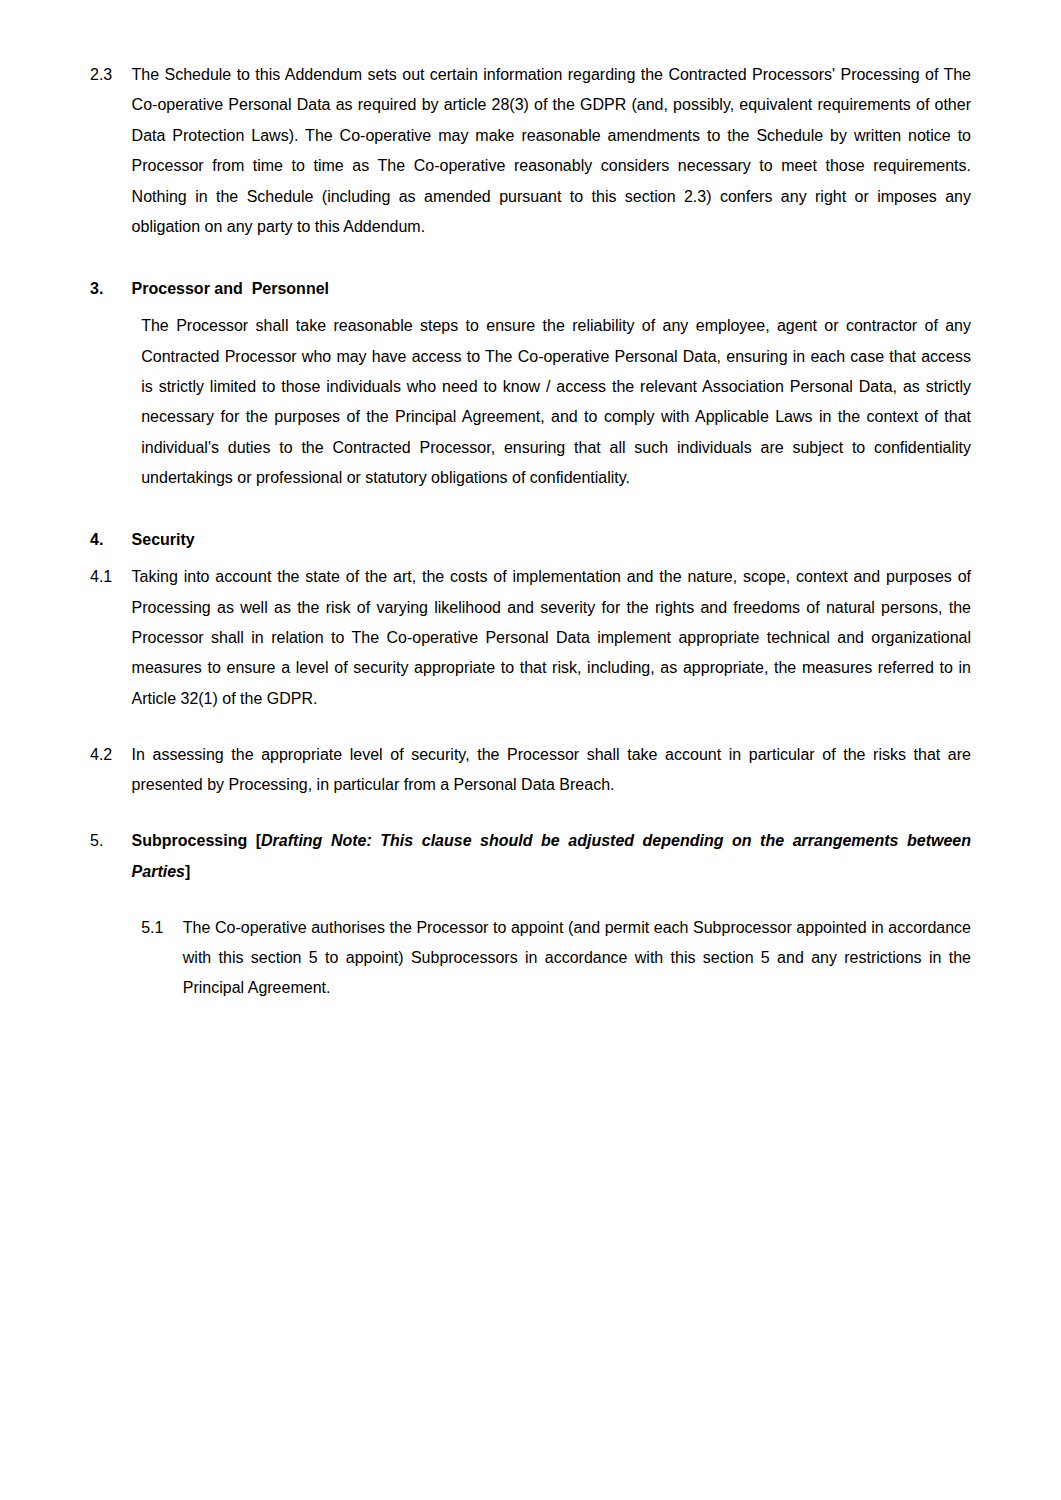2.3
The Schedule to this Addendum sets out certain information regarding the Contracted Processors' Processing of The Co-operative Personal Data as required by article 28(3) of the GDPR (and, possibly, equivalent requirements of other Data Protection Laws). The Co-operative may make reasonable amendments to the Schedule by written notice to Processor from time to time as The Co-operative reasonably considers necessary to meet those requirements. Nothing in the Schedule (including as amended pursuant to this section 2.3) confers any right or imposes any obligation on any party to this Addendum.
3.
Processor and Personnel
The Processor shall take reasonable steps to ensure the reliability of any employee, agent or contractor of any Contracted Processor who may have access to The Co-operative Personal Data, ensuring in each case that access is strictly limited to those individuals who need to know / access the relevant Association Personal Data, as strictly necessary for the purposes of the Principal Agreement, and to comply with Applicable Laws in the context of that individual's duties to the Contracted Processor, ensuring that all such individuals are subject to confidentiality undertakings or professional or statutory obligations of confidentiality.
4.
Security
4.1
Taking into account the state of the art, the costs of implementation and the nature, scope, context and purposes of Processing as well as the risk of varying likelihood and severity for the rights and freedoms of natural persons, the Processor shall in relation to The Co-operative Personal Data implement appropriate technical and organizational measures to ensure a level of security appropriate to that risk, including, as appropriate, the measures referred to in Article 32(1) of the GDPR.
4.2
In assessing the appropriate level of security, the Processor shall take account in particular of the risks that are presented by Processing, in particular from a Personal Data Breach.
5.
Subprocessing [Drafting Note: This clause should be adjusted depending on the arrangements between Parties]
5.1
The Co-operative authorises the Processor to appoint (and permit each Subprocessor appointed in accordance with this section 5 to appoint) Subprocessors in accordance with this section 5 and any restrictions in the Principal Agreement.